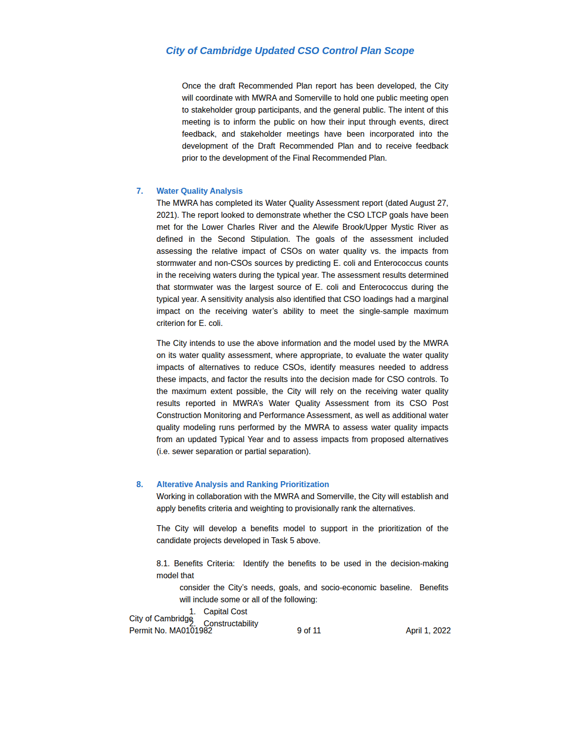City of Cambridge Updated CSO Control Plan Scope
Once the draft Recommended Plan report has been developed, the City will coordinate with MWRA and Somerville to hold one public meeting open to stakeholder group participants, and the general public. The intent of this meeting is to inform the public on how their input through events, direct feedback, and stakeholder meetings have been incorporated into the development of the Draft Recommended Plan and to receive feedback prior to the development of the Final Recommended Plan.
7. Water Quality Analysis
The MWRA has completed its Water Quality Assessment report (dated August 27, 2021). The report looked to demonstrate whether the CSO LTCP goals have been met for the Lower Charles River and the Alewife Brook/Upper Mystic River as defined in the Second Stipulation. The goals of the assessment included assessing the relative impact of CSOs on water quality vs. the impacts from stormwater and non-CSOs sources by predicting E. coli and Enterococcus counts in the receiving waters during the typical year. The assessment results determined that stormwater was the largest source of E. coli and Enterococcus during the typical year. A sensitivity analysis also identified that CSO loadings had a marginal impact on the receiving water’s ability to meet the single-sample maximum criterion for E. coli.
The City intends to use the above information and the model used by the MWRA on its water quality assessment, where appropriate, to evaluate the water quality impacts of alternatives to reduce CSOs, identify measures needed to address these impacts, and factor the results into the decision made for CSO controls. To the maximum extent possible, the City will rely on the receiving water quality results reported in MWRA’s Water Quality Assessment from its CSO Post Construction Monitoring and Performance Assessment, as well as additional water quality modeling runs performed by the MWRA to assess water quality impacts from an updated Typical Year and to assess impacts from proposed alternatives (i.e. sewer separation or partial separation).
8. Alterative Analysis and Ranking Prioritization
Working in collaboration with the MWRA and Somerville, the City will establish and apply benefits criteria and weighting to provisionally rank the alternatives.
The City will develop a benefits model to support in the prioritization of the candidate projects developed in Task 5 above.
8.1. Benefits Criteria: Identify the benefits to be used in the decision-making model that
consider the City’s needs, goals, and socio-economic baseline. Benefits will include some or all of the following:
1. Capital Cost
2. Constructability
City of Cambridge
Permit No. MA0101982 9 of 11 April 1, 2022